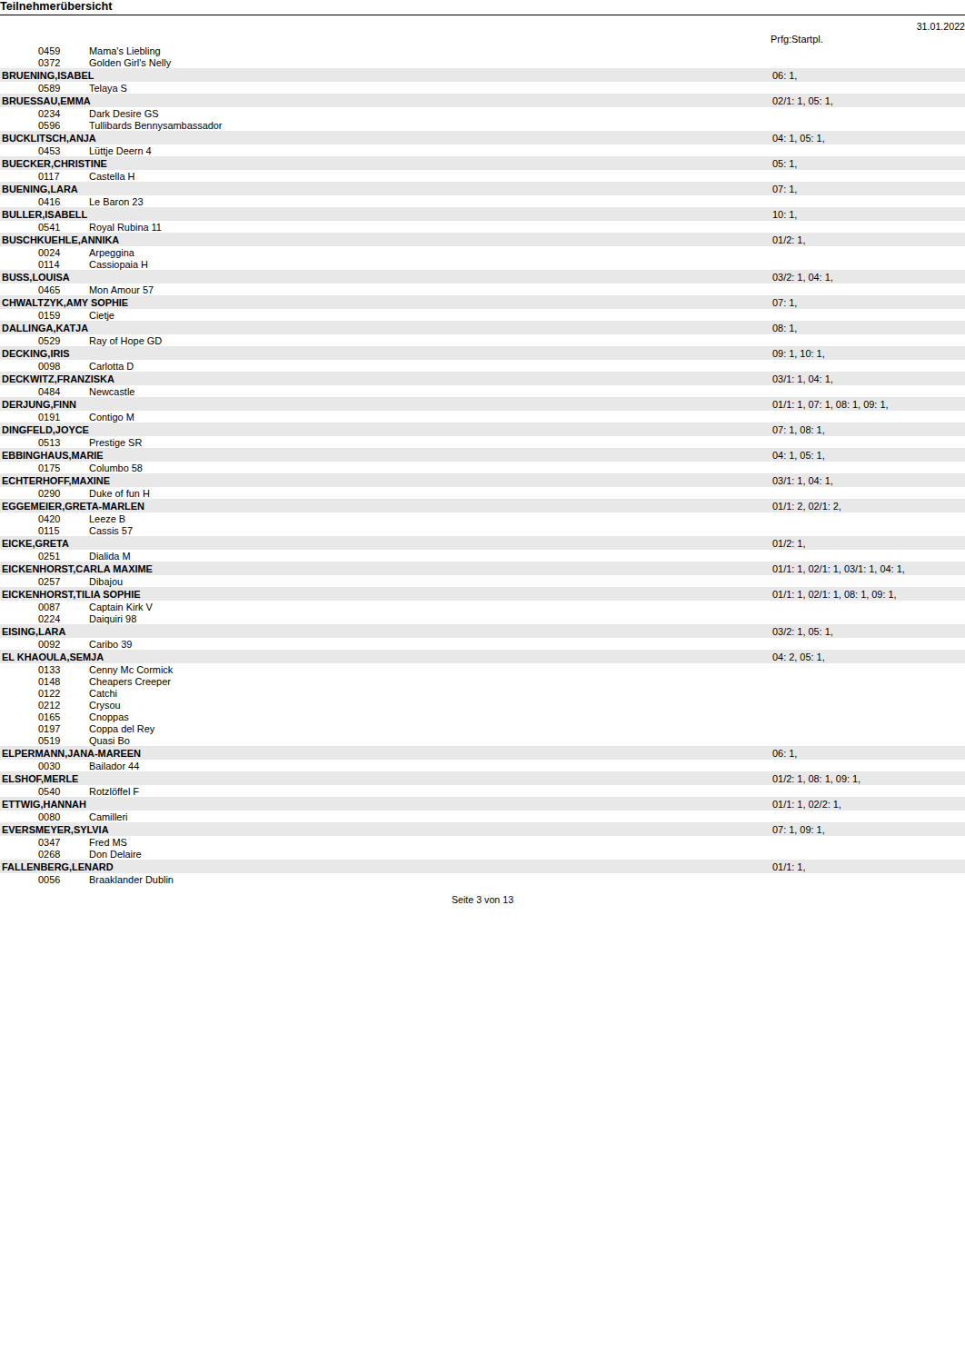Teilnehmerübersicht
31.01.2022
| | | Prfg:Startpl. |
| 0459 | Mama's Liebling | |
| 0372 | Golden Girl's Nelly | |
| BRUENING,ISABEL | 06: 1, |
| 0589 | Telaya S | |
| BRUESSAU,EMMA | 02/1: 1, 05: 1, |
| 0234 | Dark Desire GS | |
| 0596 | Tullibards Bennysambassador | |
| BUCKLITSCH,ANJA | 04: 1, 05: 1, |
| 0453 | Lüttje Deern 4 | |
| BUECKER,CHRISTINE | 05: 1, |
| 0117 | Castella H | |
| BUENING,LARA | 07: 1, |
| 0416 | Le Baron 23 | |
| BULLER,ISABELL | 10: 1, |
| 0541 | Royal Rubina 11 | |
| BUSCHKUEHLE,ANNIKA | 01/2: 1, |
| 0024 | Arpeggina | |
| 0114 | Cassiopaia H | |
| BUSS,LOUISA | 03/2: 1, 04: 1, |
| 0465 | Mon Amour 57 | |
| CHWALTZYK,AMY SOPHIE | 07: 1, |
| 0159 | Cietje | |
| DALLINGA,KATJA | 08: 1, |
| 0529 | Ray of Hope GD | |
| DECKING,IRIS | 09: 1, 10: 1, |
| 0098 | Carlotta D | |
| DECKWITZ,FRANZISKA | 03/1: 1, 04: 1, |
| 0484 | Newcastle | |
| DERJUNG,FINN | 01/1: 1, 07: 1, 08: 1, 09: 1, |
| 0191 | Contigo M | |
| DINGFELD,JOYCE | 07: 1, 08: 1, |
| 0513 | Prestige SR | |
| EBBINGHAUS,MARIE | 04: 1, 05: 1, |
| 0175 | Columbo 58 | |
| ECHTERHOFF,MAXINE | 03/1: 1, 04: 1, |
| 0290 | Duke of fun H | |
| EGGEMEIER,GRETA-MARLEN | 01/1: 2, 02/1: 2, |
| 0420 | Leeze B | |
| 0115 | Cassis 57 | |
| EICKE,GRETA | 01/2: 1, |
| 0251 | Dialida M | |
| EICKENHORST,CARLA MAXIME | 01/1: 1, 02/1: 1, 03/1: 1, 04: 1, |
| 0257 | Dibajou | |
| EICKENHORST,TILIA SOPHIE | 01/1: 1, 02/1: 1, 08: 1, 09: 1, |
| 0087 | Captain Kirk V | |
| 0224 | Daiquiri 98 | |
| EISING,LARA | 03/2: 1, 05: 1, |
| 0092 | Caribo 39 | |
| EL KHAOULA,SEMJA | 04: 2, 05: 1, |
| 0133 | Cenny Mc Cormick | |
| 0148 | Cheapers Creeper | |
| 0122 | Catchi | |
| 0212 | Crysou | |
| 0165 | Cnoppas | |
| 0197 | Coppa del Rey | |
| 0519 | Quasi Bo | |
| ELPERMANN,JANA-MAREEN | 06: 1, |
| 0030 | Bailador 44 | |
| ELSHOF,MERLE | 01/2: 1, 08: 1, 09: 1, |
| 0540 | Rotzlöffel F | |
| ETTWIG,HANNAH | 01/1: 1, 02/2: 1, |
| 0080 | Camilleri | |
| EVERSMEYER,SYLVIA | 07: 1, 09: 1, |
| 0347 | Fred MS | |
| 0268 | Don Delaire | |
| FALLENBERG,LENARD | 01/1: 1, |
| 0056 | Braaklander Dublin | |
Seite 3 von 13